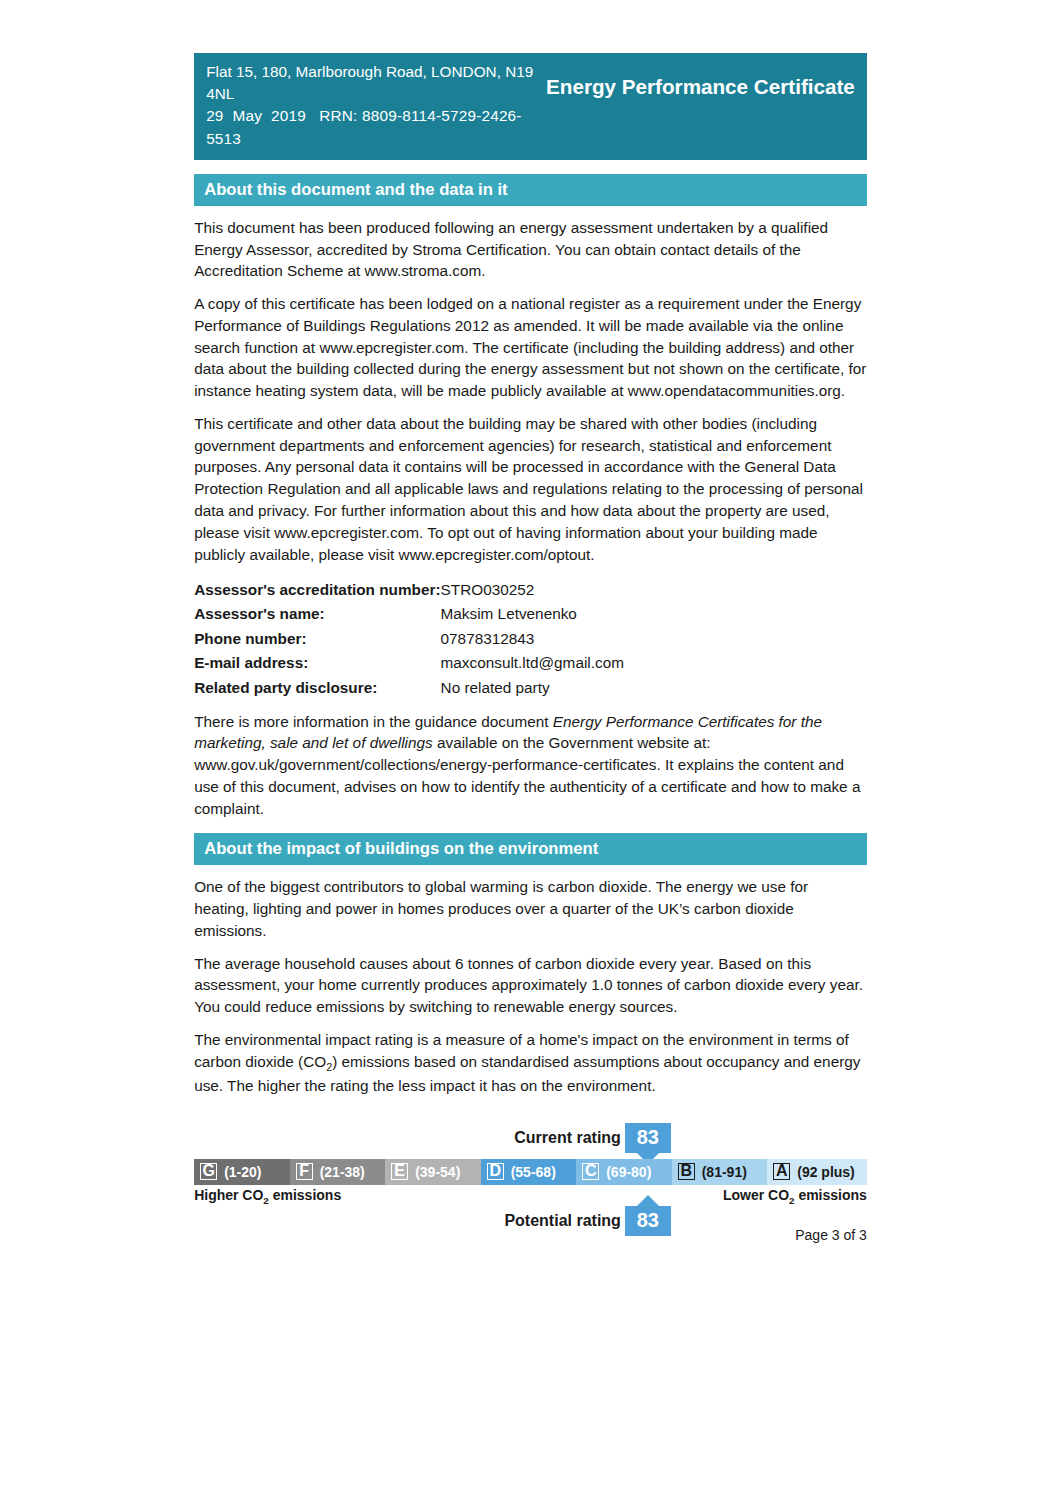Flat 15, 180, Marlborough Road, LONDON, N19 4NL
29 May 2019 RRN: 8809-8114-5729-2426-5513
Energy Performance Certificate
About this document and the data in it
This document has been produced following an energy assessment undertaken by a qualified Energy Assessor, accredited by Stroma Certification. You can obtain contact details of the Accreditation Scheme at www.stroma.com.
A copy of this certificate has been lodged on a national register as a requirement under the Energy Performance of Buildings Regulations 2012 as amended. It will be made available via the online search function at www.epcregister.com. The certificate (including the building address) and other data about the building collected during the energy assessment but not shown on the certificate, for instance heating system data, will be made publicly available at www.opendatacommunities.org.
This certificate and other data about the building may be shared with other bodies (including government departments and enforcement agencies) for research, statistical and enforcement purposes. Any personal data it contains will be processed in accordance with the General Data Protection Regulation and all applicable laws and regulations relating to the processing of personal data and privacy. For further information about this and how data about the property are used, please visit www.epcregister.com. To opt out of having information about your building made publicly available, please visit www.epcregister.com/optout.
| Assessor's accreditation number: | STRO030252 |
| Assessor's name: | Maksim Letvenenko |
| Phone number: | 07878312843 |
| E-mail address: | maxconsult.ltd@gmail.com |
| Related party disclosure: | No related party |
There is more information in the guidance document Energy Performance Certificates for the marketing, sale and let of dwellings available on the Government website at:
www.gov.uk/government/collections/energy-performance-certificates. It explains the content and use of this document, advises on how to identify the authenticity of a certificate and how to make a complaint.
About the impact of buildings on the environment
One of the biggest contributors to global warming is carbon dioxide. The energy we use for heating, lighting and power in homes produces over a quarter of the UK’s carbon dioxide emissions.
The average household causes about 6 tonnes of carbon dioxide every year. Based on this assessment, your home currently produces approximately 1.0 tonnes of carbon dioxide every year. You could reduce emissions by switching to renewable energy sources.
The environmental impact rating is a measure of a home's impact on the environment in terms of carbon dioxide (CO2) emissions based on standardised assumptions about occupancy and energy use. The higher the rating the less impact it has on the environment.
Current rating 83
G(1-20)
F(21-38)
E(39-54)
D(55-68)
C(69-80)
B(81-91)
A(92 plus)
Higher CO2 emissions Lower CO2 emissions
Potential rating 83
Page 3 of 3